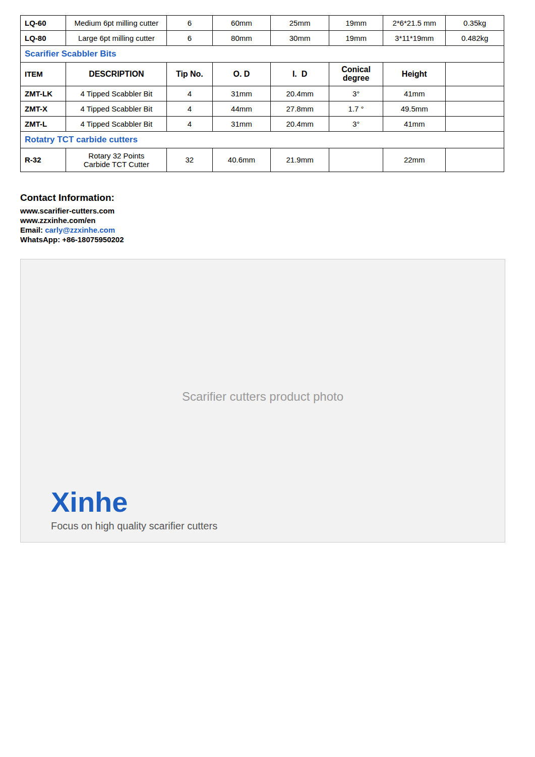| LQ-60 | Medium 6pt milling cutter | 6 | 60mm | 25mm | 19mm | 2*6*21.5 mm | 0.35kg |
| LQ-80 | Large 6pt milling cutter | 6 | 80mm | 30mm | 19mm | 3*11*19mm | 0.482kg |
| Scarifier Scabbler Bits |
| ITEM | DESCRIPTION | Tip No. | O. D | I. D | Conical degree | Height | |
| ZMT-LK | 4 Tipped Scabbler Bit | 4 | 31mm | 20.4mm | 3° | 41mm | |
| ZMT-X | 4 Tipped Scabbler Bit | 4 | 44mm | 27.8mm | 1.7 ° | 49.5mm | |
| ZMT-L | 4 Tipped Scabbler Bit | 4 | 31mm | 20.4mm | 3° | 41mm | |
| Rotatry TCT carbide cutters |
| R-32 | Rotary 32 Points Carbide TCT Cutter | 32 | 40.6mm | 21.9mm | | 22mm | |
Contact Information:
www.scarifier-cutters.com
www.zzxinhe.com/en
Email: carly@zzxinhe.com
WhatsApp: +86-18075950202